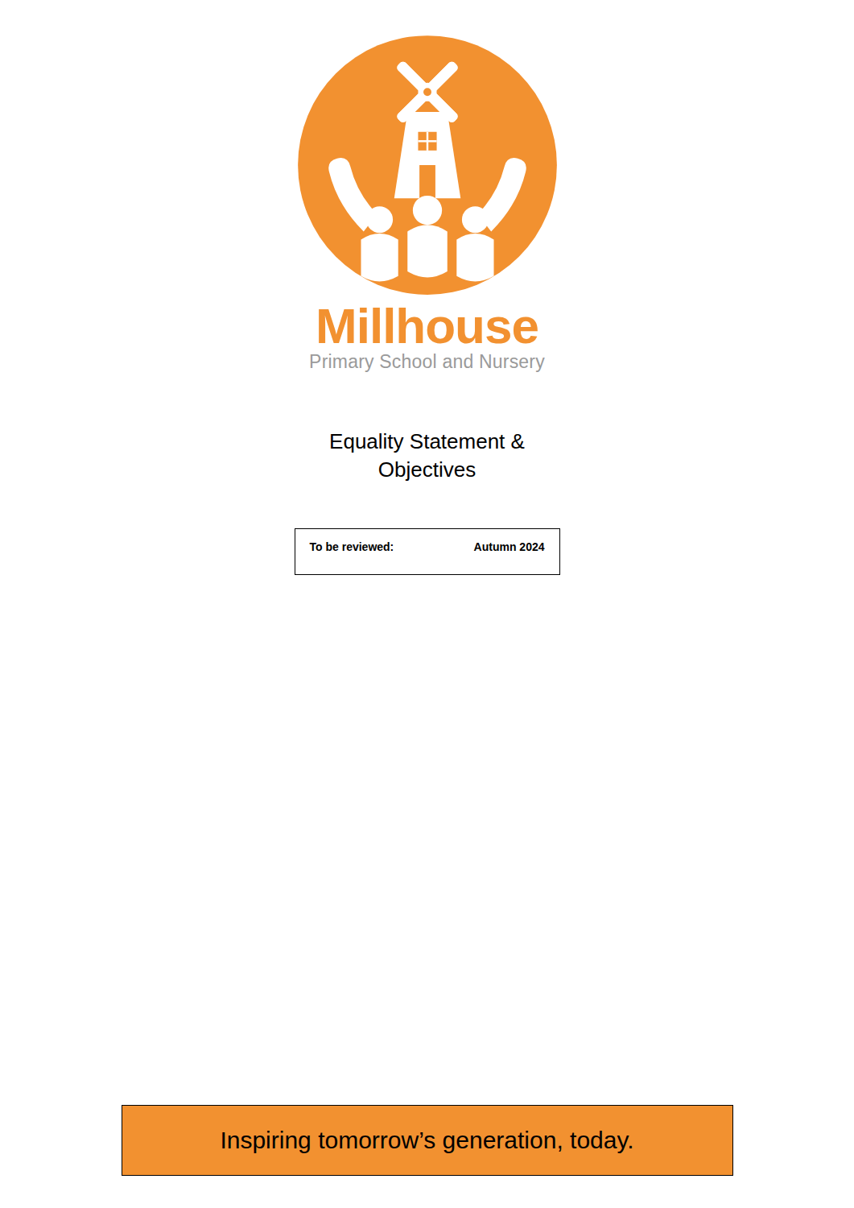Millhouse
Primary School and Nursery
Equality Statement &
Objectives
| To be reviewed: | Autumn 2024 |
Inspiring tomorrow’s generation, today.